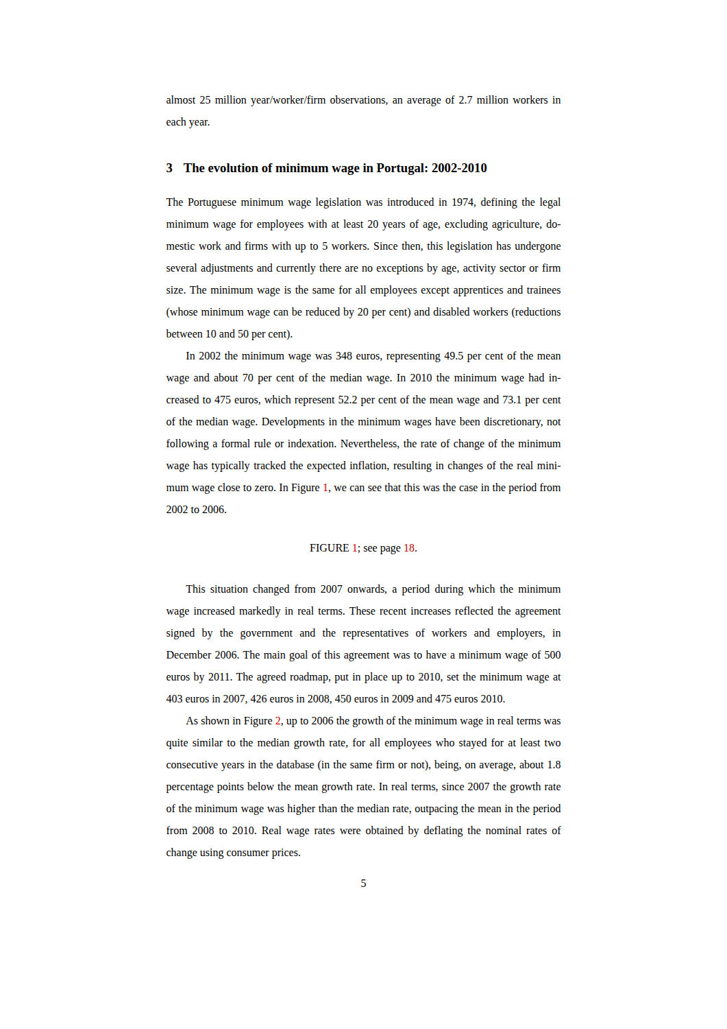almost 25 million year/worker/firm observations, an average of 2.7 million workers in each year.
3 The evolution of minimum wage in Portugal: 2002-2010
The Portuguese minimum wage legislation was introduced in 1974, defining the legal minimum wage for employees with at least 20 years of age, excluding agriculture, domestic work and firms with up to 5 workers. Since then, this legislation has undergone several adjustments and currently there are no exceptions by age, activity sector or firm size. The minimum wage is the same for all employees except apprentices and trainees (whose minimum wage can be reduced by 20 per cent) and disabled workers (reductions between 10 and 50 per cent).
In 2002 the minimum wage was 348 euros, representing 49.5 per cent of the mean wage and about 70 per cent of the median wage. In 2010 the minimum wage had increased to 475 euros, which represent 52.2 per cent of the mean wage and 73.1 per cent of the median wage. Developments in the minimum wages have been discretionary, not following a formal rule or indexation. Nevertheless, the rate of change of the minimum wage has typically tracked the expected inflation, resulting in changes of the real minimum wage close to zero. In Figure 1, we can see that this was the case in the period from 2002 to 2006.
FIGURE 1; see page 18.
This situation changed from 2007 onwards, a period during which the minimum wage increased markedly in real terms. These recent increases reflected the agreement signed by the government and the representatives of workers and employers, in December 2006. The main goal of this agreement was to have a minimum wage of 500 euros by 2011. The agreed roadmap, put in place up to 2010, set the minimum wage at 403 euros in 2007, 426 euros in 2008, 450 euros in 2009 and 475 euros 2010.
As shown in Figure 2, up to 2006 the growth of the minimum wage in real terms was quite similar to the median growth rate, for all employees who stayed for at least two consecutive years in the database (in the same firm or not), being, on average, about 1.8 percentage points below the mean growth rate. In real terms, since 2007 the growth rate of the minimum wage was higher than the median rate, outpacing the mean in the period from 2008 to 2010. Real wage rates were obtained by deflating the nominal rates of change using consumer prices.
5